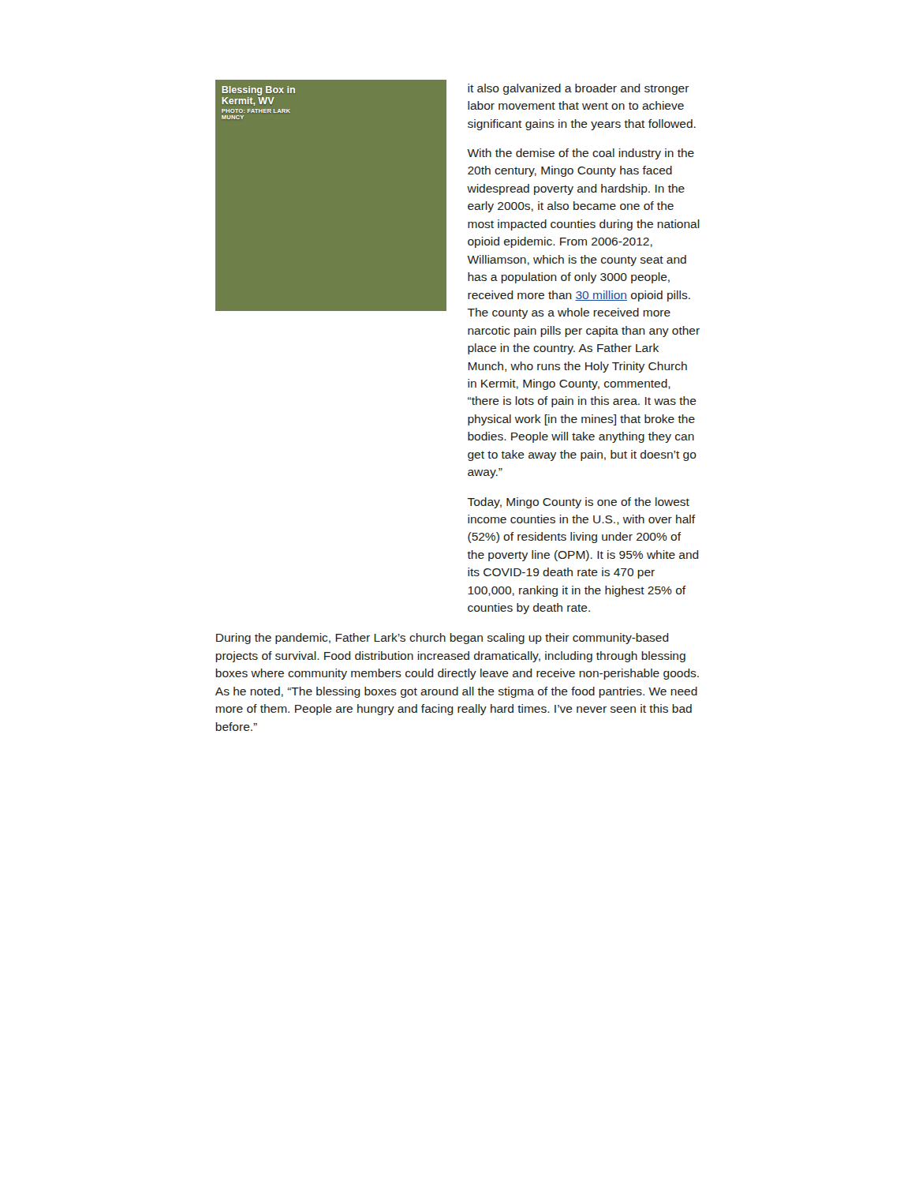Blessing Box in
Kermit, WV PHOTO: FATHER LARK
MUNCY
it also galvanized a broader and stronger labor movement that went on to achieve significant gains in the years that followed.
With the demise of the coal industry in the 20th century, Mingo County has faced widespread poverty and hardship. In the early 2000s, it also became one of the most impacted counties during the national opioid epidemic. From 2006-2012, Williamson, which is the county seat and has a population of only 3000 people, received more than 30 million opioid pills. The county as a whole received more narcotic pain pills per capita than any other place in the country. As Father Lark Munch, who runs the Holy Trinity Church in Kermit, Mingo County, commented, “there is lots of pain in this area. It was the physical work [in the mines] that broke the bodies. People will take anything they can get to take away the pain, but it doesn’t go away.”
Today, Mingo County is one of the lowest income counties in the U.S., with over half (52%) of residents living under 200% of the poverty line (OPM). It is 95% white and its COVID-19 death rate is 470 per 100,000, ranking it in the highest 25% of counties by death rate.
During the pandemic, Father Lark’s church began scaling up their community-based projects of survival. Food distribution increased dramatically, including through blessing boxes where community members could directly leave and receive non-perishable goods. As he noted, “The blessing boxes got around all the stigma of the food pantries. We need more of them. People are hungry and facing really hard times. I’ve never seen it this bad before.”